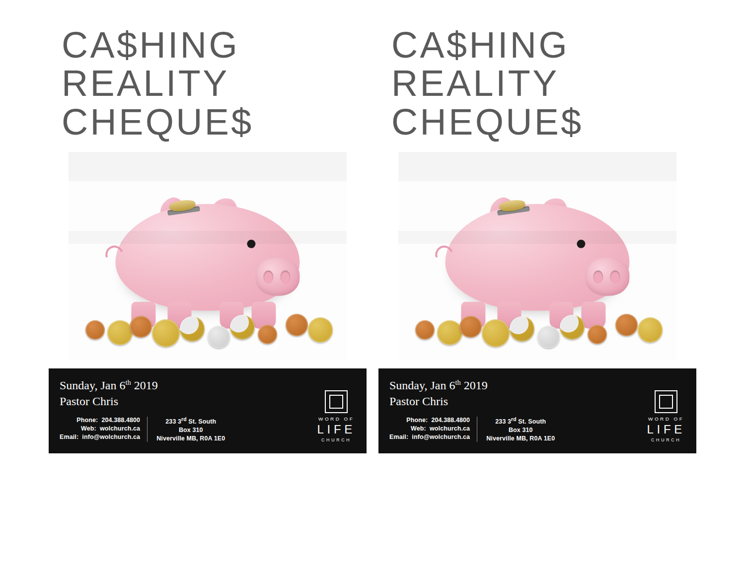Ca$hing Reality Cheque$
Sunday, Jan 6th 2019 Pastor Chris
Phone: 204.388.4800
Web: wolchurch.ca
Email: info@wolchurch.ca
233 3rd St. South
Box 310
Niverville MB, R0A 1E0
Word of
Life
Church
Ca$hing Reality Cheque$
Sunday, Jan 6th 2019 Pastor Chris
Phone: 204.388.4800
Web: wolchurch.ca
Email: info@wolchurch.ca
233 3rd St. South
Box 310
Niverville MB, R0A 1E0
Word of
Life
Church